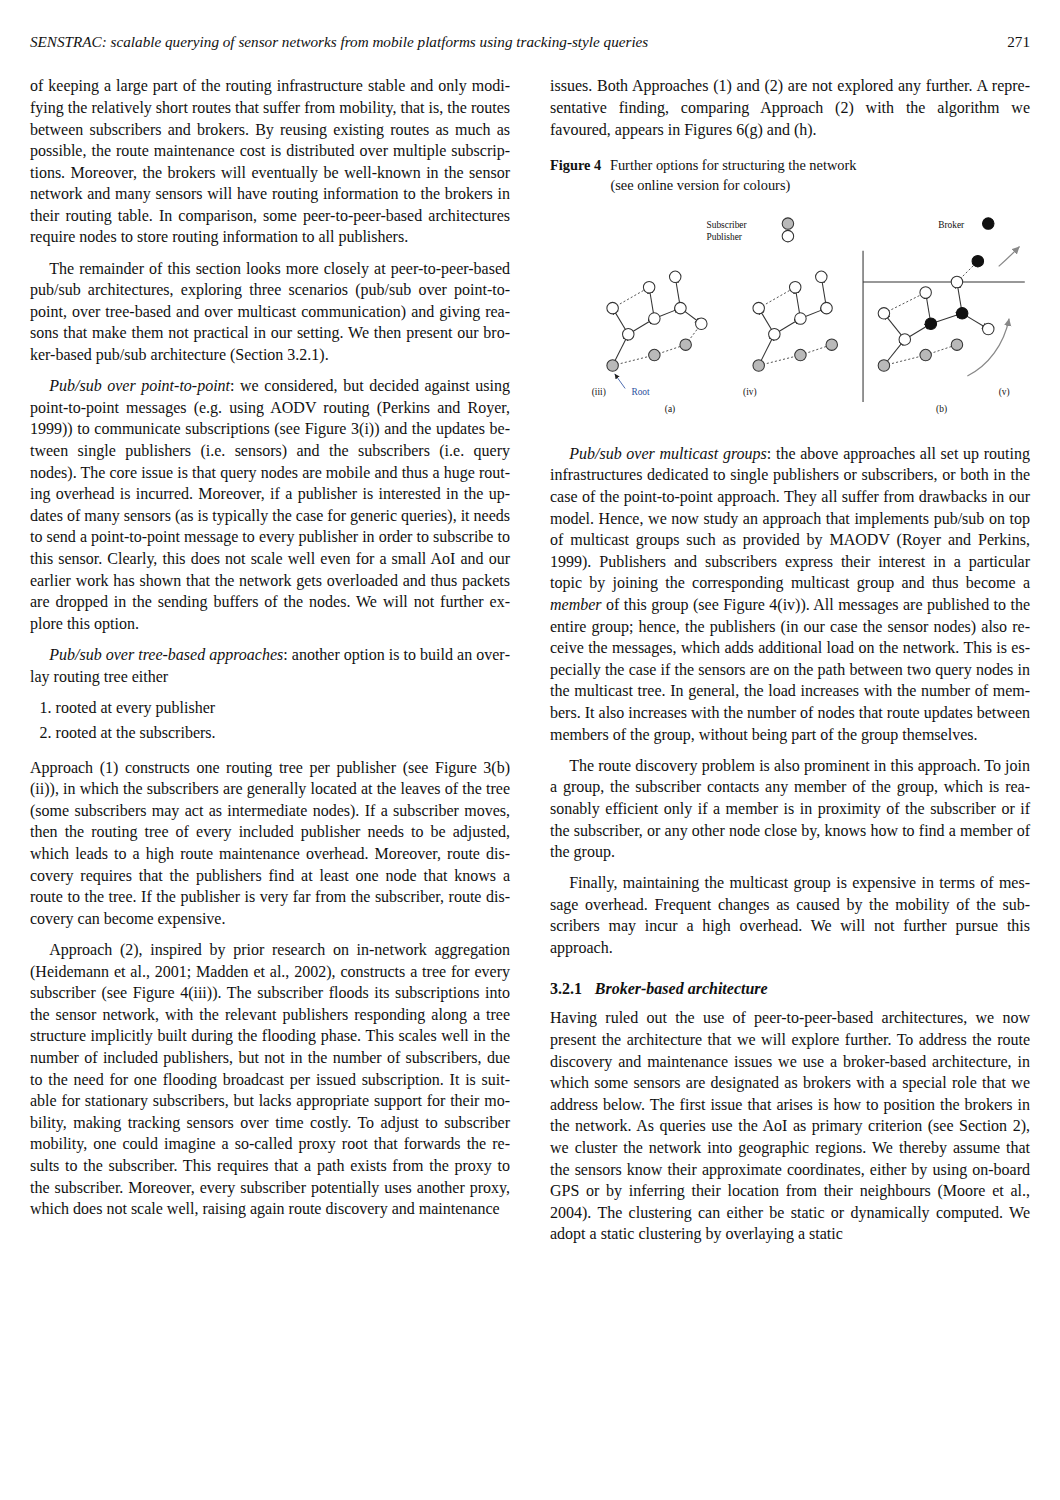SENSTRAC: scalable querying of sensor networks from mobile platforms using tracking-style queries 271
of keeping a large part of the routing infrastructure stable and only modifying the relatively short routes that suffer from mobility, that is, the routes between subscribers and brokers. By reusing existing routes as much as possible, the route maintenance cost is distributed over multiple subscriptions. Moreover, the brokers will eventually be well-known in the sensor network and many sensors will have routing information to the brokers in their routing table. In comparison, some peer-to-peer-based architectures require nodes to store routing information to all publishers.
The remainder of this section looks more closely at peer-to-peer-based pub/sub architectures, exploring three scenarios (pub/sub over point-to-point, over tree-based and over multicast communication) and giving reasons that make them not practical in our setting. We then present our broker-based pub/sub architecture (Section 3.2.1).
Pub/sub over point-to-point: we considered, but decided against using point-to-point messages (e.g. using AODV routing (Perkins and Royer, 1999)) to communicate subscriptions (see Figure 3(i)) and the updates between single publishers (i.e. sensors) and the subscribers (i.e. query nodes). The core issue is that query nodes are mobile and thus a huge routing overhead is incurred. Moreover, if a publisher is interested in the updates of many sensors (as is typically the case for generic queries), it needs to send a point-to-point message to every publisher in order to subscribe to this sensor. Clearly, this does not scale well even for a small AoI and our earlier work has shown that the network gets overloaded and thus packets are dropped in the sending buffers of the nodes. We will not further explore this option.
Pub/sub over tree-based approaches: another option is to build an overlay routing tree either
rooted at every publisher
rooted at the subscribers.
Approach (1) constructs one routing tree per publisher (see Figure 3(b)(ii)), in which the subscribers are generally located at the leaves of the tree (some subscribers may act as intermediate nodes). If a subscriber moves, then the routing tree of every included publisher needs to be adjusted, which leads to a high route maintenance overhead. Moreover, route discovery requires that the publishers find at least one node that knows a route to the tree. If the publisher is very far from the subscriber, route discovery can become expensive.
Approach (2), inspired by prior research on in-network aggregation (Heidemann et al., 2001; Madden et al., 2002), constructs a tree for every subscriber (see Figure 4(iii)). The subscriber floods its subscriptions into the sensor network, with the relevant publishers responding along a tree structure implicitly built during the flooding phase. This scales well in the number of included publishers, but not in the number of subscribers, due to the need for one flooding broadcast per issued subscription. It is suitable for stationary subscribers, but lacks appropriate support for their mobility, making tracking sensors over time costly. To adjust to subscriber mobility, one could imagine a so-called proxy root that forwards the results to the subscriber. This requires that a path exists from the proxy to the subscriber. Moreover, every subscriber potentially uses another proxy, which does not scale well, raising again route discovery and maintenance
issues. Both Approaches (1) and (2) are not explored any further. A representative finding, comparing Approach (2) with the algorithm we favoured, appears in Figures 6(g) and (h).
Figure 4 Further options for structuring the network (see online version for colours)
Subscriber Publisher Broker (iii) Root (iv) (v) (a) (b)
Pub/sub over multicast groups: the above approaches all set up routing infrastructures dedicated to single publishers or subscribers, or both in the case of the point-to-point approach. They all suffer from drawbacks in our model. Hence, we now study an approach that implements pub/sub on top of multicast groups such as provided by MAODV (Royer and Perkins, 1999). Publishers and subscribers express their interest in a particular topic by joining the corresponding multicast group and thus become a member of this group (see Figure 4(iv)). All messages are published to the entire group; hence, the publishers (in our case the sensor nodes) also receive the messages, which adds additional load on the network. This is especially the case if the sensors are on the path between two query nodes in the multicast tree. In general, the load increases with the number of members. It also increases with the number of nodes that route updates between members of the group, without being part of the group themselves.
The route discovery problem is also prominent in this approach. To join a group, the subscriber contacts any member of the group, which is reasonably efficient only if a member is in proximity of the subscriber or if the subscriber, or any other node close by, knows how to find a member of the group.
Finally, maintaining the multicast group is expensive in terms of message overhead. Frequent changes as caused by the mobility of the subscribers may incur a high overhead. We will not further pursue this approach.
3.2.1 Broker-based architecture
Having ruled out the use of peer-to-peer-based architectures, we now present the architecture that we will explore further. To address the route discovery and maintenance issues we use a broker-based architecture, in which some sensors are designated as brokers with a special role that we address below. The first issue that arises is how to position the brokers in the network. As queries use the AoI as primary criterion (see Section 2), we cluster the network into geographic regions. We thereby assume that the sensors know their approximate coordinates, either by using on-board GPS or by inferring their location from their neighbours (Moore et al., 2004). The clustering can either be static or dynamically computed. We adopt a static clustering by overlaying a static